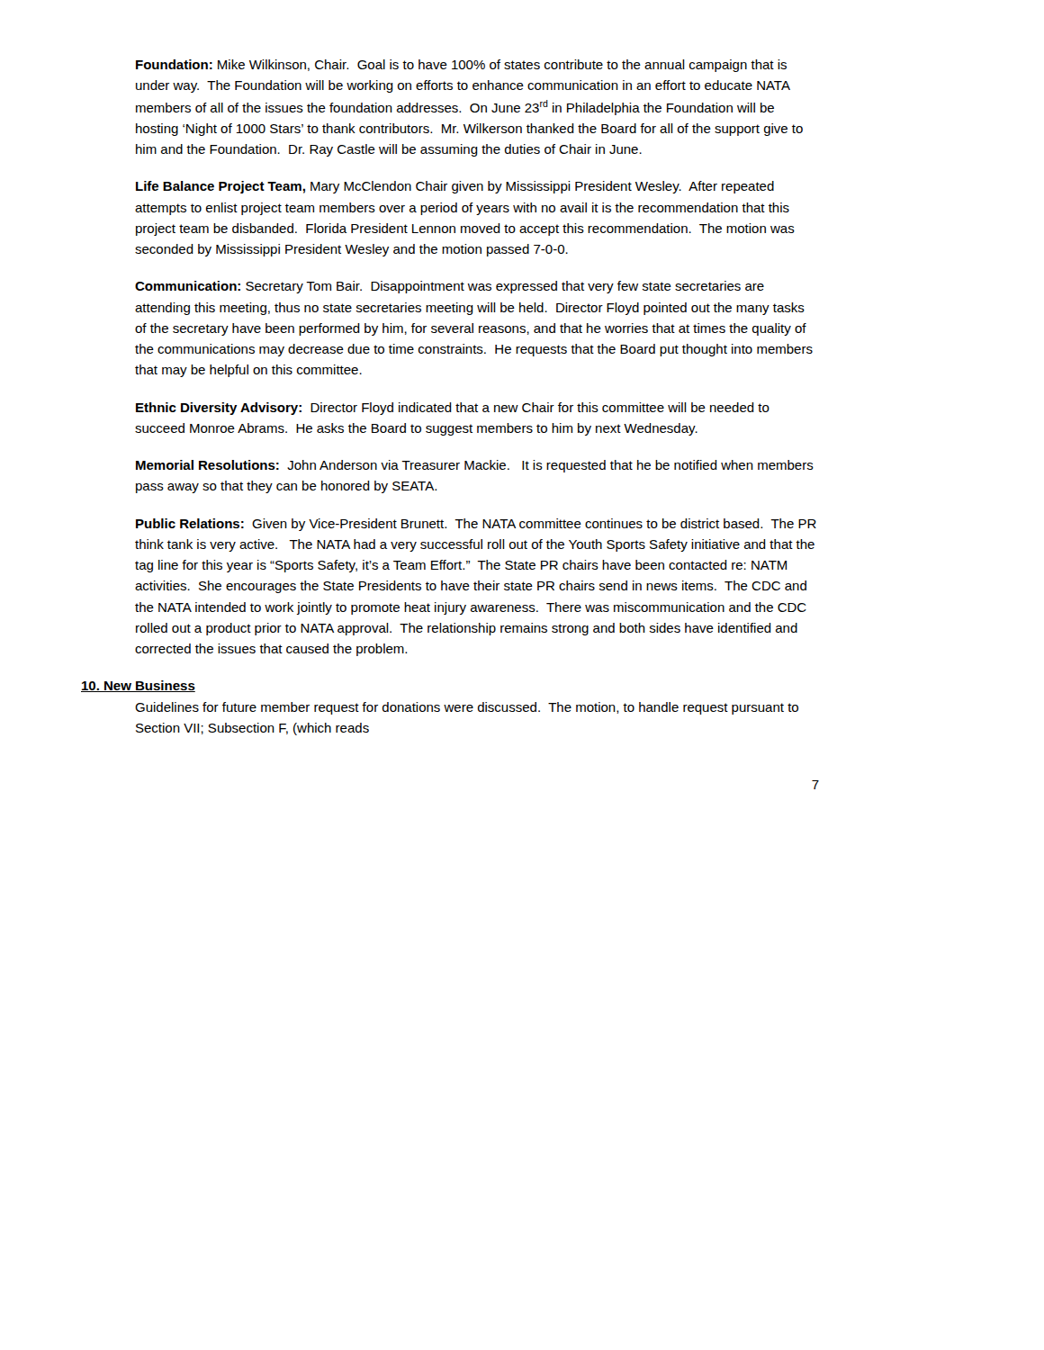Foundation: Mike Wilkinson, Chair. Goal is to have 100% of states contribute to the annual campaign that is under way. The Foundation will be working on efforts to enhance communication in an effort to educate NATA members of all of the issues the foundation addresses. On June 23rd in Philadelphia the Foundation will be hosting ‘Night of 1000 Stars’ to thank contributors. Mr. Wilkerson thanked the Board for all of the support give to him and the Foundation. Dr. Ray Castle will be assuming the duties of Chair in June.
Life Balance Project Team, Mary McClendon Chair given by Mississippi President Wesley. After repeated attempts to enlist project team members over a period of years with no avail it is the recommendation that this project team be disbanded. Florida President Lennon moved to accept this recommendation. The motion was seconded by Mississippi President Wesley and the motion passed 7-0-0.
Communication: Secretary Tom Bair. Disappointment was expressed that very few state secretaries are attending this meeting, thus no state secretaries meeting will be held. Director Floyd pointed out the many tasks of the secretary have been performed by him, for several reasons, and that he worries that at times the quality of the communications may decrease due to time constraints. He requests that the Board put thought into members that may be helpful on this committee.
Ethnic Diversity Advisory: Director Floyd indicated that a new Chair for this committee will be needed to succeed Monroe Abrams. He asks the Board to suggest members to him by next Wednesday.
Memorial Resolutions: John Anderson via Treasurer Mackie. It is requested that he be notified when members pass away so that they can be honored by SEATA.
Public Relations: Given by Vice-President Brunett. The NATA committee continues to be district based. The PR think tank is very active. The NATA had a very successful roll out of the Youth Sports Safety initiative and that the tag line for this year is “Sports Safety, it’s a Team Effort.” The State PR chairs have been contacted re: NATM activities. She encourages the State Presidents to have their state PR chairs send in news items. The CDC and the NATA intended to work jointly to promote heat injury awareness. There was miscommunication and the CDC rolled out a product prior to NATA approval. The relationship remains strong and both sides have identified and corrected the issues that caused the problem.
10. New Business
Guidelines for future member request for donations were discussed. The motion, to handle request pursuant to Section VII; Subsection F, (which reads
7